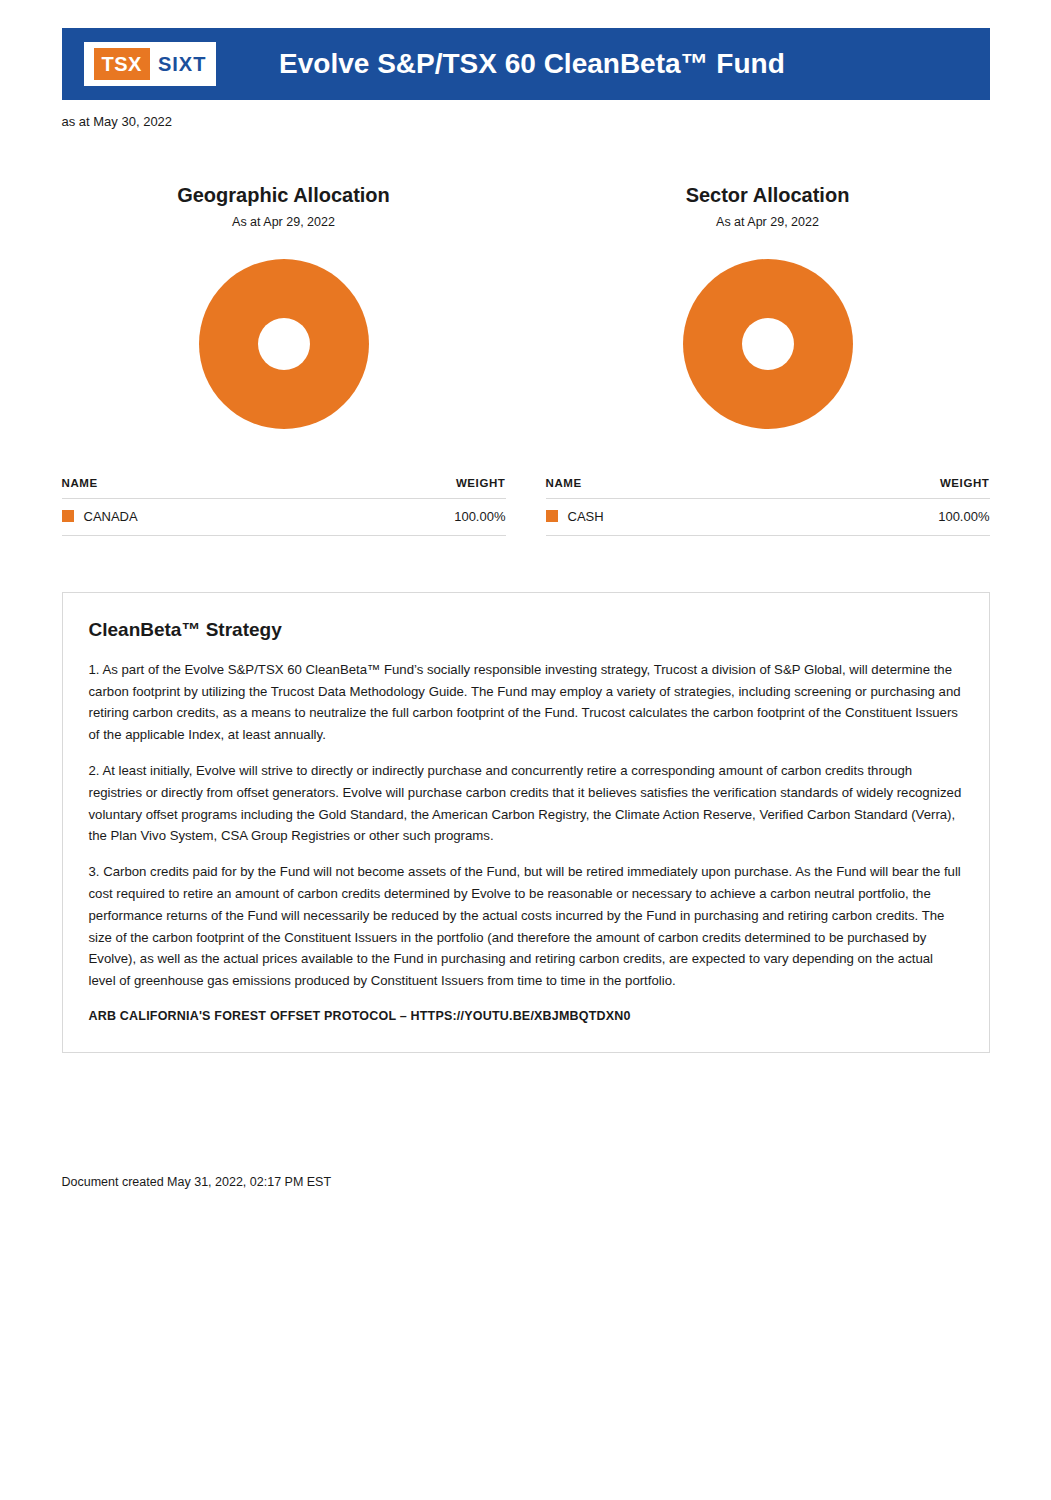TSX SIXT
Evolve S&P/TSX 60 CleanBeta™ Fund
as at May 30, 2022
Geographic Allocation
As at Apr 29, 2022
Sector Allocation
As at Apr 29, 2022
| NAME | WEIGHT |
| --- | --- |
| CANADA | 100.00% |
| NAME | WEIGHT |
| --- | --- |
| CASH | 100.00% |
CleanBeta™ Strategy
1. As part of the Evolve S&P/TSX 60 CleanBeta™ Fund’s socially responsible investing strategy, Trucost a division of S&P Global, will determine the carbon footprint by utilizing the Trucost Data Methodology Guide. The Fund may employ a variety of strategies, including screening or purchasing and retiring carbon credits, as a means to neutralize the full carbon footprint of the Fund. Trucost calculates the carbon footprint of the Constituent Issuers of the applicable Index, at least annually.
2. At least initially, Evolve will strive to directly or indirectly purchase and concurrently retire a corresponding amount of carbon credits through registries or directly from offset generators. Evolve will purchase carbon credits that it believes satisfies the verification standards of widely recognized voluntary offset programs including the Gold Standard, the American Carbon Registry, the Climate Action Reserve, Verified Carbon Standard (Verra), the Plan Vivo System, CSA Group Registries or other such programs.
3. Carbon credits paid for by the Fund will not become assets of the Fund, but will be retired immediately upon purchase. As the Fund will bear the full cost required to retire an amount of carbon credits determined by Evolve to be reasonable or necessary to achieve a carbon neutral portfolio, the performance returns of the Fund will necessarily be reduced by the actual costs incurred by the Fund in purchasing and retiring carbon credits. The size of the carbon footprint of the Constituent Issuers in the portfolio (and therefore the amount of carbon credits determined to be purchased by Evolve), as well as the actual prices available to the Fund in purchasing and retiring carbon credits, are expected to vary depending on the actual level of greenhouse gas emissions produced by Constituent Issuers from time to time in the portfolio.
ARB CALIFORNIA'S FOREST OFFSET PROTOCOL – HTTPS://YOUTU.BE/XBJMBQTDXN0
Document created May 31, 2022, 02:17 PM EST